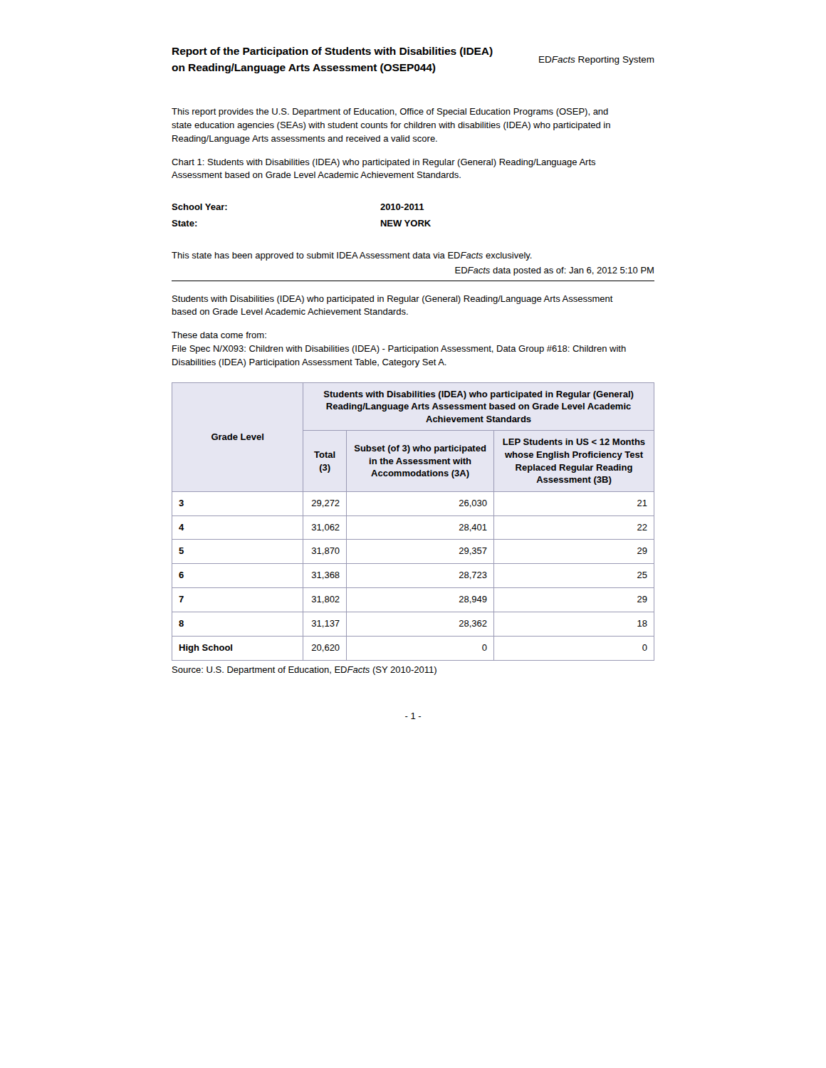Report of the Participation of Students with Disabilities (IDEA)
on Reading/Language Arts Assessment (OSEP044)
EDFacts Reporting System
This report provides the U.S. Department of Education, Office of Special Education Programs (OSEP), and state education agencies (SEAs) with student counts for children with disabilities (IDEA) who participated in Reading/Language Arts assessments and received a valid score.
Chart 1: Students with Disabilities (IDEA) who participated in Regular (General) Reading/Language Arts Assessment based on Grade Level Academic Achievement Standards.
School Year: 2010-2011
State: NEW YORK
This state has been approved to submit IDEA Assessment data via EDFacts exclusively.
EDFacts data posted as of: Jan 6, 2012 5:10 PM
Students with Disabilities (IDEA) who participated in Regular (General) Reading/Language Arts Assessment based on Grade Level Academic Achievement Standards.
These data come from:
File Spec N/X093: Children with Disabilities (IDEA) - Participation Assessment, Data Group #618: Children with Disabilities (IDEA) Participation Assessment Table, Category Set A.
| Grade Level | Students with Disabilities (IDEA) who participated in Regular (General) Reading/Language Arts Assessment based on Grade Level Academic Achievement Standards |
| --- | --- |
| Total (3) | Subset (of 3) who participated in the Assessment with Accommodations (3A) | LEP Students in US < 12 Months whose English Proficiency Test Replaced Regular Reading Assessment (3B) |
| 3 | 29,272 | 26,030 | 21 |
| 4 | 31,062 | 28,401 | 22 |
| 5 | 31,870 | 29,357 | 29 |
| 6 | 31,368 | 28,723 | 25 |
| 7 | 31,802 | 28,949 | 29 |
| 8 | 31,137 | 28,362 | 18 |
| High School | 20,620 | 0 | 0 |
Source: U.S. Department of Education, EDFacts (SY 2010-2011)
- 1 -